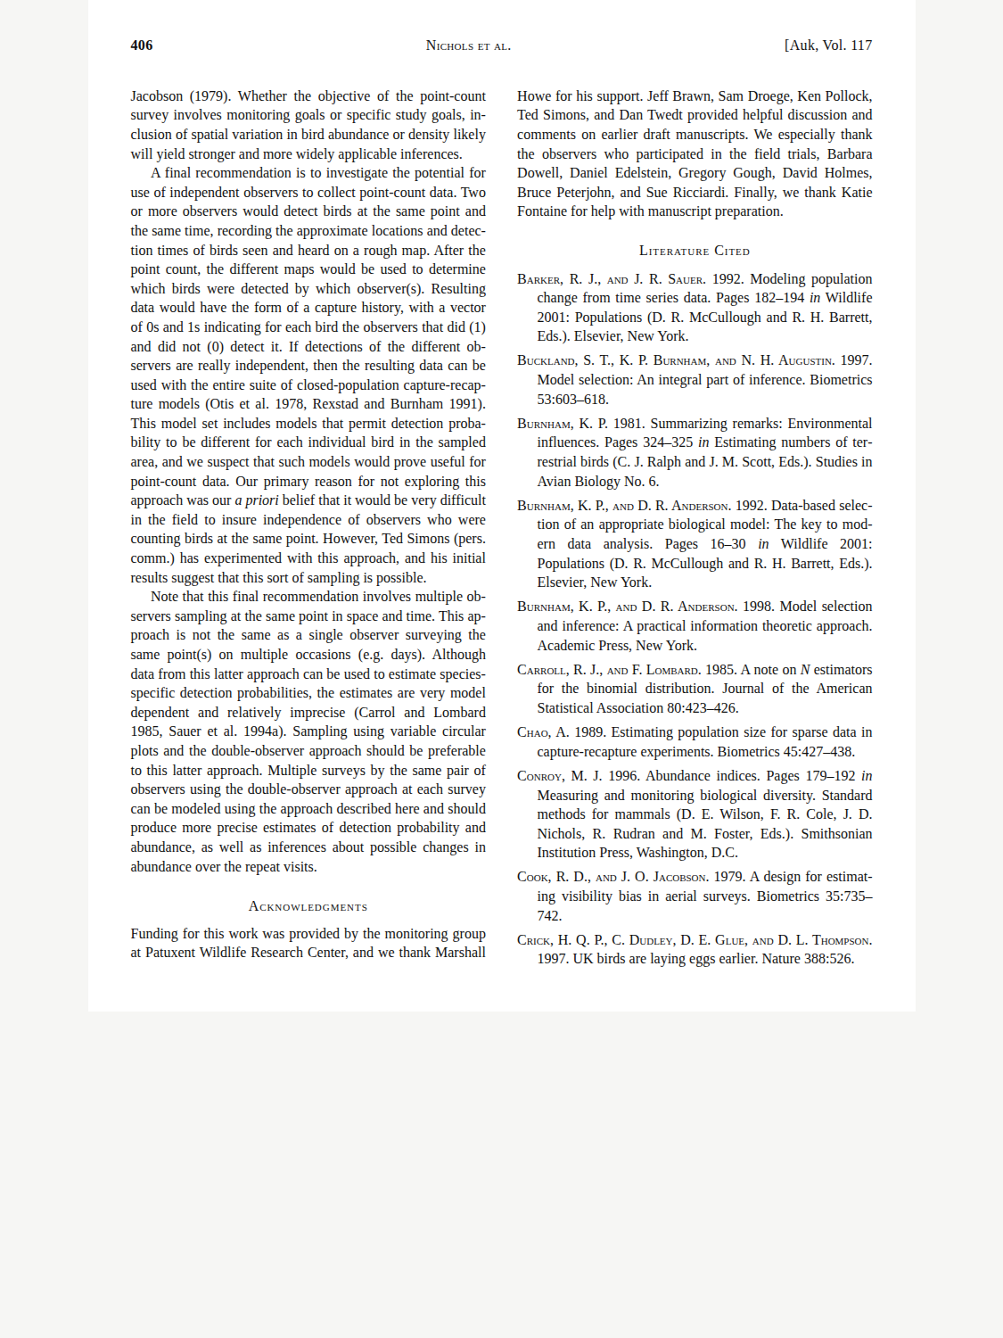406 Nichols et al. [Auk, Vol. 117
Jacobson (1979). Whether the objective of the point-count survey involves monitoring goals or specific study goals, inclusion of spatial variation in bird abundance or density likely will yield stronger and more widely applicable inferences.
A final recommendation is to investigate the potential for use of independent observers to collect point-count data. Two or more observers would detect birds at the same point and the same time, recording the approximate locations and detection times of birds seen and heard on a rough map. After the point count, the different maps would be used to determine which birds were detected by which observer(s). Resulting data would have the form of a capture history, with a vector of 0s and 1s indicating for each bird the observers that did (1) and did not (0) detect it. If detections of the different observers are really independent, then the resulting data can be used with the entire suite of closed-population capture-recapture models (Otis et al. 1978, Rexstad and Burnham 1991). This model set includes models that permit detection probability to be different for each individual bird in the sampled area, and we suspect that such models would prove useful for point-count data. Our primary reason for not exploring this approach was our a priori belief that it would be very difficult in the field to insure independence of observers who were counting birds at the same point. However, Ted Simons (pers. comm.) has experimented with this approach, and his initial results suggest that this sort of sampling is possible.
Note that this final recommendation involves multiple observers sampling at the same point in space and time. This approach is not the same as a single observer surveying the same point(s) on multiple occasions (e.g. days). Although data from this latter approach can be used to estimate species-specific detection probabilities, the estimates are very model dependent and relatively imprecise (Carrol and Lombard 1985, Sauer et al. 1994a). Sampling using variable circular plots and the double-observer approach should be preferable to this latter approach. Multiple surveys by the same pair of observers using the double-observer approach at each survey can be modeled using the approach described here and should produce more precise estimates of detection probability and abundance, as well as inferences about possible changes in abundance over the repeat visits.
Acknowledgments
Funding for this work was provided by the monitoring group at Patuxent Wildlife Research Center, and we thank Marshall Howe for his support. Jeff Brawn, Sam Droege, Ken Pollock, Ted Simons, and Dan Twedt provided helpful discussion and comments on earlier draft manuscripts. We especially thank the observers who participated in the field trials, Barbara Dowell, Daniel Edelstein, Gregory Gough, David Holmes, Bruce Peterjohn, and Sue Ricciardi. Finally, we thank Katie Fontaine for help with manuscript preparation.
Literature Cited
Barker, R. J., and J. R. Sauer. 1992. Modeling population change from time series data. Pages 182–194 in Wildlife 2001: Populations (D. R. McCullough and R. H. Barrett, Eds.). Elsevier, New York.
Buckland, S. T., K. P. Burnham, and N. H. Augustin. 1997. Model selection: An integral part of inference. Biometrics 53:603–618.
Burnham, K. P. 1981. Summarizing remarks: Environmental influences. Pages 324–325 in Estimating numbers of terrestrial birds (C. J. Ralph and J. M. Scott, Eds.). Studies in Avian Biology No. 6.
Burnham, K. P., and D. R. Anderson. 1992. Data-based selection of an appropriate biological model: The key to modern data analysis. Pages 16–30 in Wildlife 2001: Populations (D. R. McCullough and R. H. Barrett, Eds.). Elsevier, New York.
Burnham, K. P., and D. R. Anderson. 1998. Model selection and inference: A practical information theoretic approach. Academic Press, New York.
Carroll, R. J., and F. Lombard. 1985. A note on N estimators for the binomial distribution. Journal of the American Statistical Association 80:423–426.
Chao, A. 1989. Estimating population size for sparse data in capture-recapture experiments. Biometrics 45:427–438.
Conroy, M. J. 1996. Abundance indices. Pages 179–192 in Measuring and monitoring biological diversity. Standard methods for mammals (D. E. Wilson, F. R. Cole, J. D. Nichols, R. Rudran and M. Foster, Eds.). Smithsonian Institution Press, Washington, D.C.
Cook, R. D., and J. O. Jacobson. 1979. A design for estimating visibility bias in aerial surveys. Biometrics 35:735–742.
Crick, H. Q. P., C. Dudley, D. E. Glue, and D. L. Thompson. 1997. UK birds are laying eggs earlier. Nature 388:526.